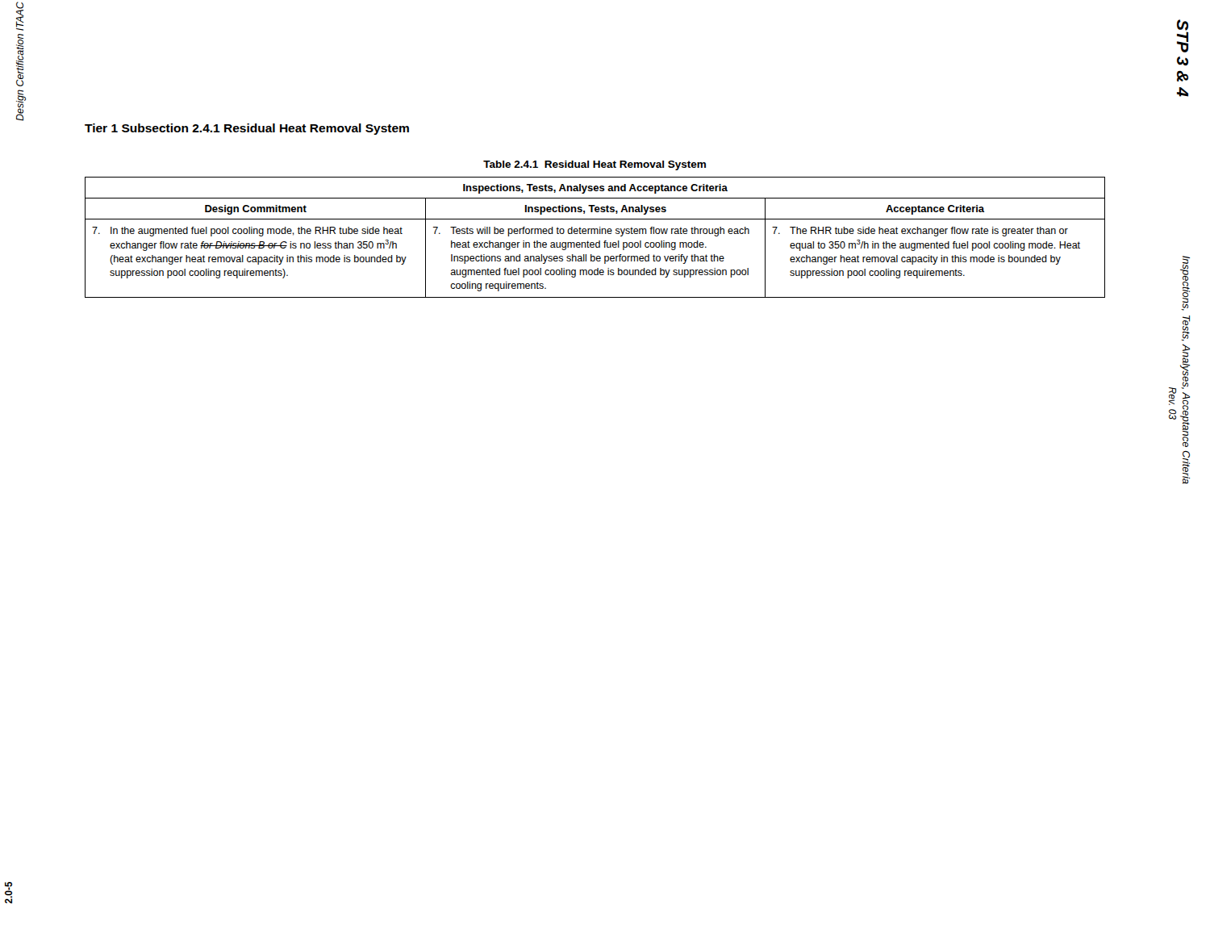Design Certification ITAAC
STP 3 & 4
Rev. 03
Inspections, Tests, Analyses, Acceptance Criteria
2.0-5
Tier 1 Subsection 2.4.1 Residual Heat Removal System
Table 2.4.1 Residual Heat Removal System
| Inspections, Tests, Analyses and Acceptance Criteria |
| --- |
| Design Commitment | Inspections, Tests, Analyses | Acceptance Criteria |
| 7. In the augmented fuel pool cooling mode, the RHR tube side heat exchanger flow rate for Divisions B or C is no less than 350 m 3 /h (heat exchanger heat removal capacity in this mode is bounded by suppression pool cooling requirements). | 7. Tests will be performed to determine system flow rate through each heat exchanger in the augmented fuel pool cooling mode. Inspections and analyses shall be performed to verify that the augmented fuel pool cooling mode is bounded by suppression pool cooling requirements. | 7. The RHR tube side heat exchanger flow rate is greater than or equal to 350 m 3 /h in the augmented fuel pool cooling mode. Heat exchanger heat removal capacity in this mode is bounded by suppression pool cooling requirements. |